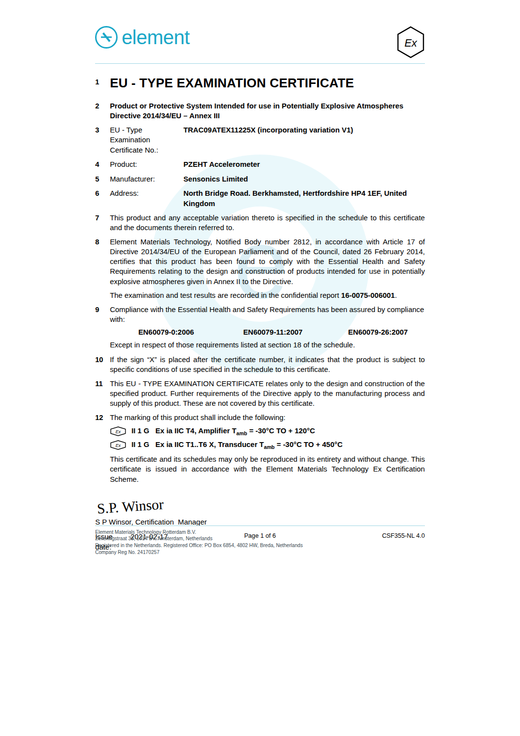e
element
Ex
1
EU - TYPE EXAMINATION CERTIFICATE
2
Product or Protective System Intended for use in Potentially Explosive Atmospheres
Directive 2014/34/EU – Annex III
3
EU - Type Examination
Certificate No.:
TRAC09ATEX11225X (incorporating variation V1)
4
Product:
PZEHT Accelerometer
5
Manufacturer:
Sensonics Limited
6
Address:
North Bridge Road. Berkhamsted, Hertfordshire HP4 1EF, United Kingdom
7
This product and any acceptable variation thereto is specified in the schedule to this certificate and the documents therein referred to.
8
Element Materials Technology, Notified Body number 2812, in accordance with Article 17 of Directive 2014/34/EU of the European Parliament and of the Council, dated 26 February 2014, certifies that this product has been found to comply with the Essential Health and Safety Requirements relating to the design and construction of products intended for use in potentially explosive atmospheres given in Annex II to the Directive.
The examination and test results are recorded in the confidential report 16-0075-006001.
9
Compliance with the Essential Health and Safety Requirements has been assured by compliance with:
EN60079-0:2006 EN60079-11:2007 EN60079-26:2007
Except in respect of those requirements listed at section 18 of the schedule.
10
If the sign “X” is placed after the certificate number, it indicates that the product is subject to specific conditions of use specified in the schedule to this certificate.
11
This EU - TYPE EXAMINATION CERTIFICATE relates only to the design and construction of the specified product. Further requirements of the Directive apply to the manufacturing process and supply of this product. These are not covered by this certificate.
12
The marking of this product shall include the following:
Ex
II 1 G Ex ia IIC T4, Amplifier Tamb = -30°C TO + 120°C
Ex
II 1 G Ex ia IIC T1..T6 X, Transducer Tamb = -30°C TO + 450°C
This certificate and its schedules may only be reproduced in its entirety and without change. This certificate is issued in accordance with the Element Materials Technology Ex Certification Scheme.
S.P. Winsor
S P Winsor, Certification Manager
Issue date:
2021-02-17
Page 1 of 6
CSF355-NL 4.0
Element Materials Technology Rotterdam B.V.
Zekeringstraat 33, 1014 BV, Amsterdam, Netherlands
Registered in the Netherlands. Registered Office: PO Box 6854, 4802 HW, Breda, Netherlands
Company Reg No. 24170257